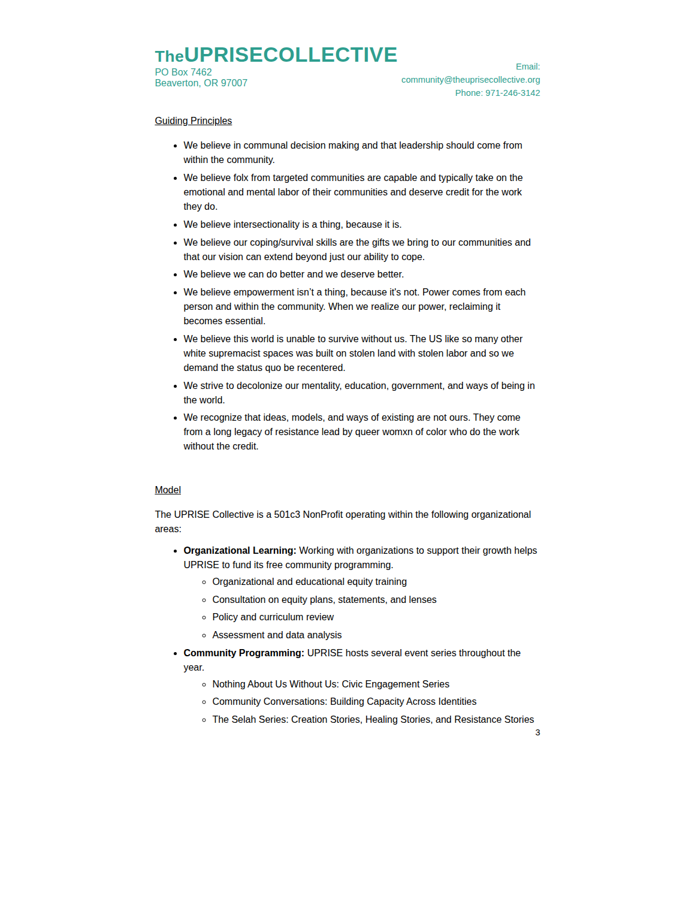The UPRISE COLLECTIVE
PO Box 7462
Beaverton, OR 97007
Email: community@theuprisecollective.org
Phone: 971-246-3142
Guiding Principles
We believe in communal decision making and that leadership should come from within the community.
We believe folx from targeted communities are capable and typically take on the emotional and mental labor of their communities and deserve credit for the work they do.
We believe intersectionality is a thing, because it is.
We believe our coping/survival skills are the gifts we bring to our communities and that our vision can extend beyond just our ability to cope.
We believe we can do better and we deserve better.
We believe empowerment isn’t a thing, because it's not. Power comes from each person and within the community. When we realize our power, reclaiming it becomes essential.
We believe this world is unable to survive without us. The US like so many other white supremacist spaces was built on stolen land with stolen labor and so we demand the status quo be recentered.
We strive to decolonize our mentality, education, government, and ways of being in the world.
We recognize that ideas, models, and ways of existing are not ours. They come from a long legacy of resistance lead by queer womxn of color who do the work without the credit.
Model
The UPRISE Collective is a 501c3 NonProfit operating within the following organizational areas:
Organizational Learning: Working with organizations to support their growth helps UPRISE to fund its free community programming.
Organizational and educational equity training
Consultation on equity plans, statements, and lenses
Policy and curriculum review
Assessment and data analysis
Community Programming: UPRISE hosts several event series throughout the year.
Nothing About Us Without Us: Civic Engagement Series
Community Conversations: Building Capacity Across Identities
The Selah Series: Creation Stories, Healing Stories, and Resistance Stories
3